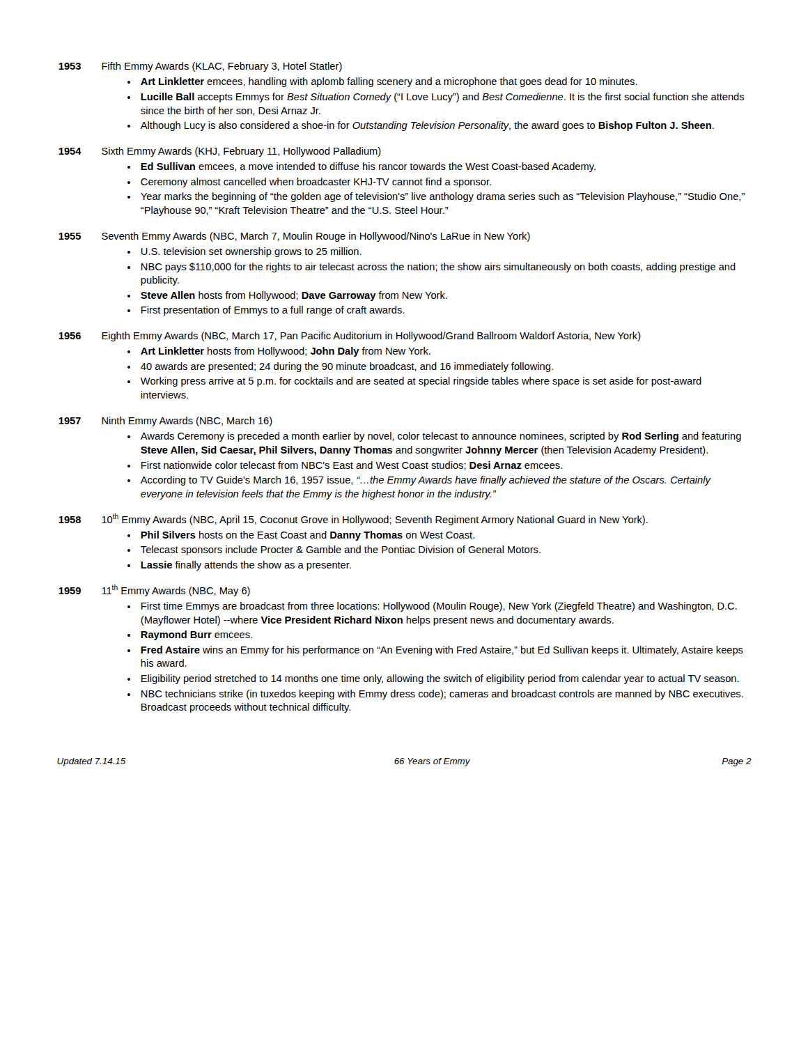1953
Fifth Emmy Awards (KLAC, February 3, Hotel Statler)
Art Linkletter emcees, handling with aplomb falling scenery and a microphone that goes dead for 10 minutes.
Lucille Ball accepts Emmys for Best Situation Comedy (“I Love Lucy”) and Best Comedienne. It is the first social function she attends since the birth of her son, Desi Arnaz Jr.
Although Lucy is also considered a shoe-in for Outstanding Television Personality, the award goes to Bishop Fulton J. Sheen.
1954
Sixth Emmy Awards (KHJ, February 11, Hollywood Palladium)
Ed Sullivan emcees, a move intended to diffuse his rancor towards the West Coast-based Academy.
Ceremony almost cancelled when broadcaster KHJ-TV cannot find a sponsor.
Year marks the beginning of “the golden age of television's” live anthology drama series such as “Television Playhouse,” “Studio One,” “Playhouse 90,” “Kraft Television Theatre” and the “U.S. Steel Hour.”
1955
Seventh Emmy Awards (NBC, March 7, Moulin Rouge in Hollywood/Nino's LaRue in New York)
U.S. television set ownership grows to 25 million.
NBC pays $110,000 for the rights to air telecast across the nation; the show airs simultaneously on both coasts, adding prestige and publicity.
Steve Allen hosts from Hollywood; Dave Garroway from New York.
First presentation of Emmys to a full range of craft awards.
1956
Eighth Emmy Awards (NBC, March 17, Pan Pacific Auditorium in Hollywood/Grand Ballroom Waldorf Astoria, New York)
Art Linkletter hosts from Hollywood; John Daly from New York.
40 awards are presented; 24 during the 90 minute broadcast, and 16 immediately following.
Working press arrive at 5 p.m. for cocktails and are seated at special ringside tables where space is set aside for post-award interviews.
1957
Ninth Emmy Awards (NBC, March 16)
Awards Ceremony is preceded a month earlier by novel, color telecast to announce nominees, scripted by Rod Serling and featuring Steve Allen, Sid Caesar, Phil Silvers, Danny Thomas and songwriter Johnny Mercer (then Television Academy President).
First nationwide color telecast from NBC's East and West Coast studios; Desi Arnaz emcees.
According to TV Guide's March 16, 1957 issue, “…the Emmy Awards have finally achieved the stature of the Oscars. Certainly everyone in television feels that the Emmy is the highest honor in the industry.”
1958
10th Emmy Awards (NBC, April 15, Coconut Grove in Hollywood; Seventh Regiment Armory National Guard in New York).
Phil Silvers hosts on the East Coast and Danny Thomas on West Coast.
Telecast sponsors include Procter & Gamble and the Pontiac Division of General Motors.
Lassie finally attends the show as a presenter.
1959
11th Emmy Awards (NBC, May 6)
First time Emmys are broadcast from three locations: Hollywood (Moulin Rouge), New York (Ziegfeld Theatre) and Washington, D.C. (Mayflower Hotel) --where Vice President Richard Nixon helps present news and documentary awards.
Raymond Burr emcees.
Fred Astaire wins an Emmy for his performance on “An Evening with Fred Astaire,” but Ed Sullivan keeps it. Ultimately, Astaire keeps his award.
Eligibility period stretched to 14 months one time only, allowing the switch of eligibility period from calendar year to actual TV season.
NBC technicians strike (in tuxedos keeping with Emmy dress code); cameras and broadcast controls are manned by NBC executives. Broadcast proceeds without technical difficulty.
Updated 7.14.15
66 Years of Emmy
Page 2